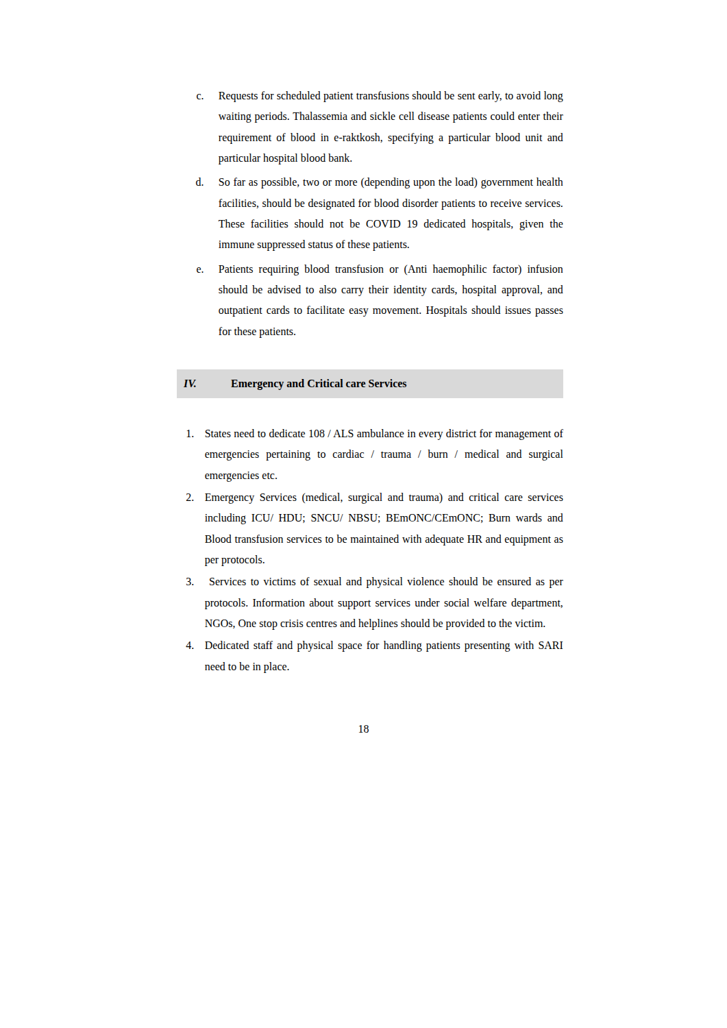Requests for scheduled patient transfusions should be sent early, to avoid long waiting periods. Thalassemia and sickle cell disease patients could enter their requirement of blood in e-raktkosh, specifying a particular blood unit and particular hospital blood bank.
So far as possible, two or more (depending upon the load) government health facilities, should be designated for blood disorder patients to receive services. These facilities should not be COVID 19 dedicated hospitals, given the immune suppressed status of these patients.
Patients requiring blood transfusion or (Anti haemophilic factor) infusion should be advised to also carry their identity cards, hospital approval, and outpatient cards to facilitate easy movement. Hospitals should issues passes for these patients.
IV. Emergency and Critical care Services
States need to dedicate 108 / ALS ambulance in every district for management of emergencies pertaining to cardiac / trauma / burn / medical and surgical emergencies etc.
Emergency Services (medical, surgical and trauma) and critical care services including ICU/ HDU; SNCU/ NBSU; BEmONC/CEmONC; Burn wards and Blood transfusion services to be maintained with adequate HR and equipment as per protocols.
Services to victims of sexual and physical violence should be ensured as per protocols. Information about support services under social welfare department, NGOs, One stop crisis centres and helplines should be provided to the victim.
Dedicated staff and physical space for handling patients presenting with SARI need to be in place.
18